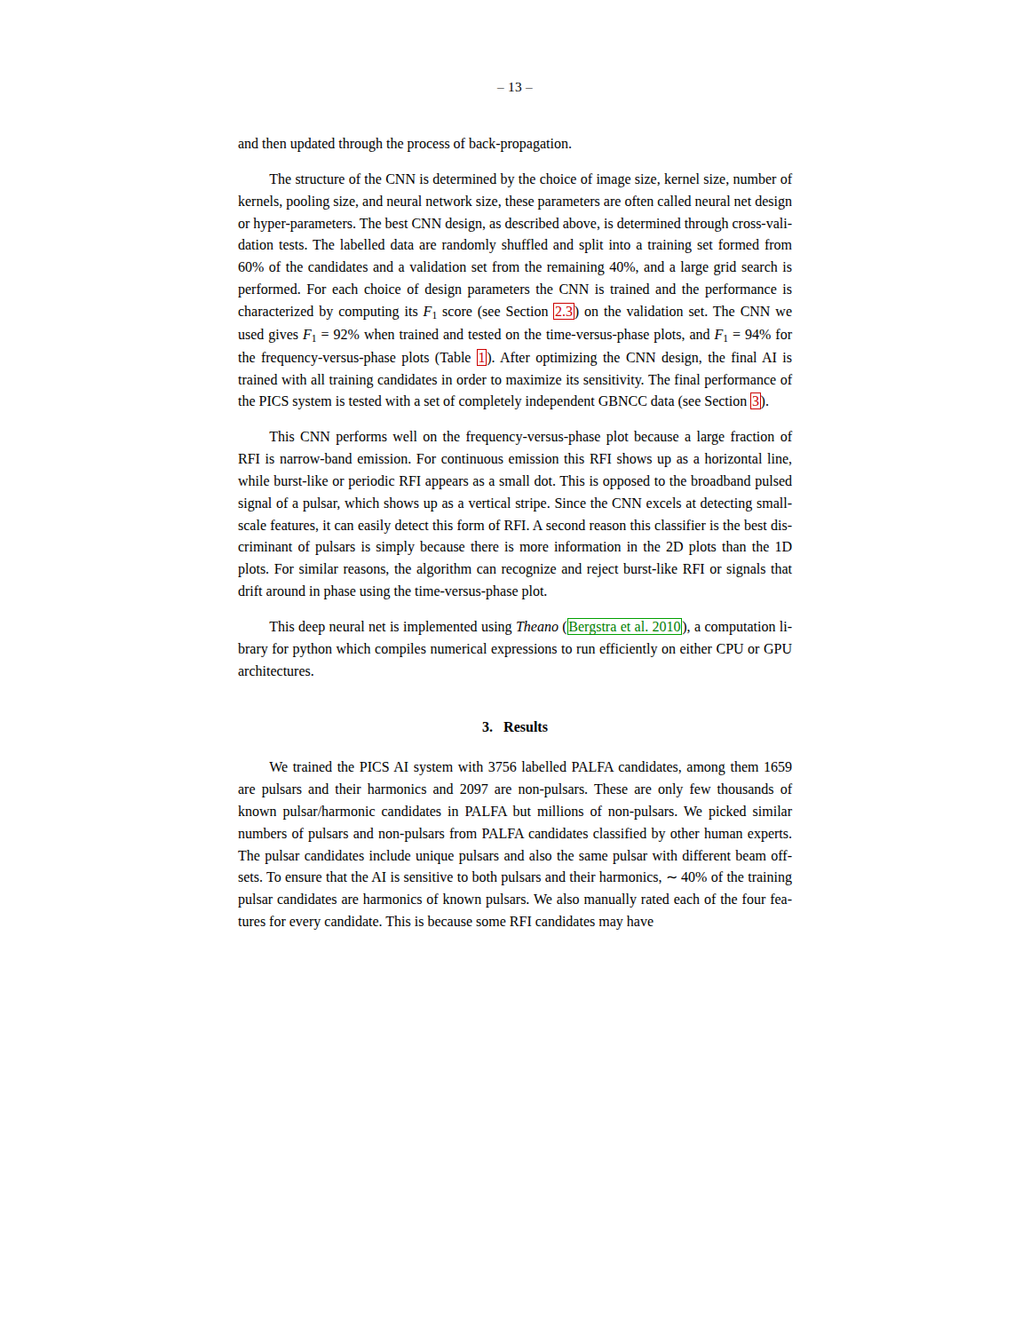– 13 –
and then updated through the process of back-propagation.
The structure of the CNN is determined by the choice of image size, kernel size, number of kernels, pooling size, and neural network size, these parameters are often called neural net design or hyper-parameters. The best CNN design, as described above, is determined through cross-validation tests. The labelled data are randomly shuffled and split into a training set formed from 60% of the candidates and a validation set from the remaining 40%, and a large grid search is performed. For each choice of design parameters the CNN is trained and the performance is characterized by computing its F1 score (see Section 2.3) on the validation set. The CNN we used gives F1 = 92% when trained and tested on the time-versus-phase plots, and F1 = 94% for the frequency-versus-phase plots (Table 1). After optimizing the CNN design, the final AI is trained with all training candidates in order to maximize its sensitivity. The final performance of the PICS system is tested with a set of completely independent GBNCC data (see Section 3).
This CNN performs well on the frequency-versus-phase plot because a large fraction of RFI is narrow-band emission. For continuous emission this RFI shows up as a horizontal line, while burst-like or periodic RFI appears as a small dot. This is opposed to the broadband pulsed signal of a pulsar, which shows up as a vertical stripe. Since the CNN excels at detecting small-scale features, it can easily detect this form of RFI. A second reason this classifier is the best discriminant of pulsars is simply because there is more information in the 2D plots than the 1D plots. For similar reasons, the algorithm can recognize and reject burst-like RFI or signals that drift around in phase using the time-versus-phase plot.
This deep neural net is implemented using Theano (Bergstra et al. 2010), a computation library for python which compiles numerical expressions to run efficiently on either CPU or GPU architectures.
3. Results
We trained the PICS AI system with 3756 labelled PALFA candidates, among them 1659 are pulsars and their harmonics and 2097 are non-pulsars. These are only few thousands of known pulsar/harmonic candidates in PALFA but millions of non-pulsars. We picked similar numbers of pulsars and non-pulsars from PALFA candidates classified by other human experts. The pulsar candidates include unique pulsars and also the same pulsar with different beam offsets. To ensure that the AI is sensitive to both pulsars and their harmonics, ∼ 40% of the training pulsar candidates are harmonics of known pulsars. We also manually rated each of the four features for every candidate. This is because some RFI candidates may have